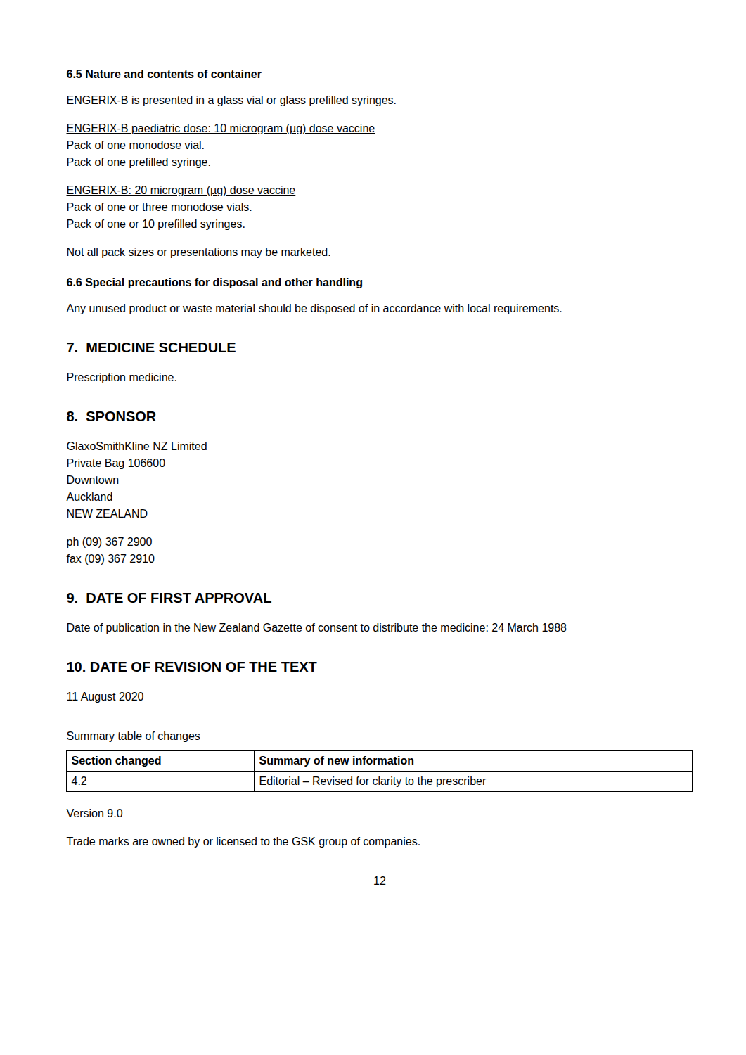6.5 Nature and contents of container
ENGERIX-B is presented in a glass vial or glass prefilled syringes.
ENGERIX-B paediatric dose: 10 microgram (µg) dose vaccine
Pack of one monodose vial.
Pack of one prefilled syringe.
ENGERIX-B: 20 microgram (µg) dose vaccine
Pack of one or three monodose vials.
Pack of one or 10 prefilled syringes.
Not all pack sizes or presentations may be marketed.
6.6 Special precautions for disposal and other handling
Any unused product or waste material should be disposed of in accordance with local requirements.
7. MEDICINE SCHEDULE
Prescription medicine.
8. SPONSOR
GlaxoSmithKline NZ Limited
Private Bag 106600
Downtown
Auckland
NEW ZEALAND
ph (09) 367 2900
fax (09) 367 2910
9. DATE OF FIRST APPROVAL
Date of publication in the New Zealand Gazette of consent to distribute the medicine: 24 March 1988
10. DATE OF REVISION OF THE TEXT
11 August 2020
Summary table of changes
| Section changed | Summary of new information |
| --- | --- |
| 4.2 | Editorial – Revised for clarity to the prescriber |
Version 9.0
Trade marks are owned by or licensed to the GSK group of companies.
12